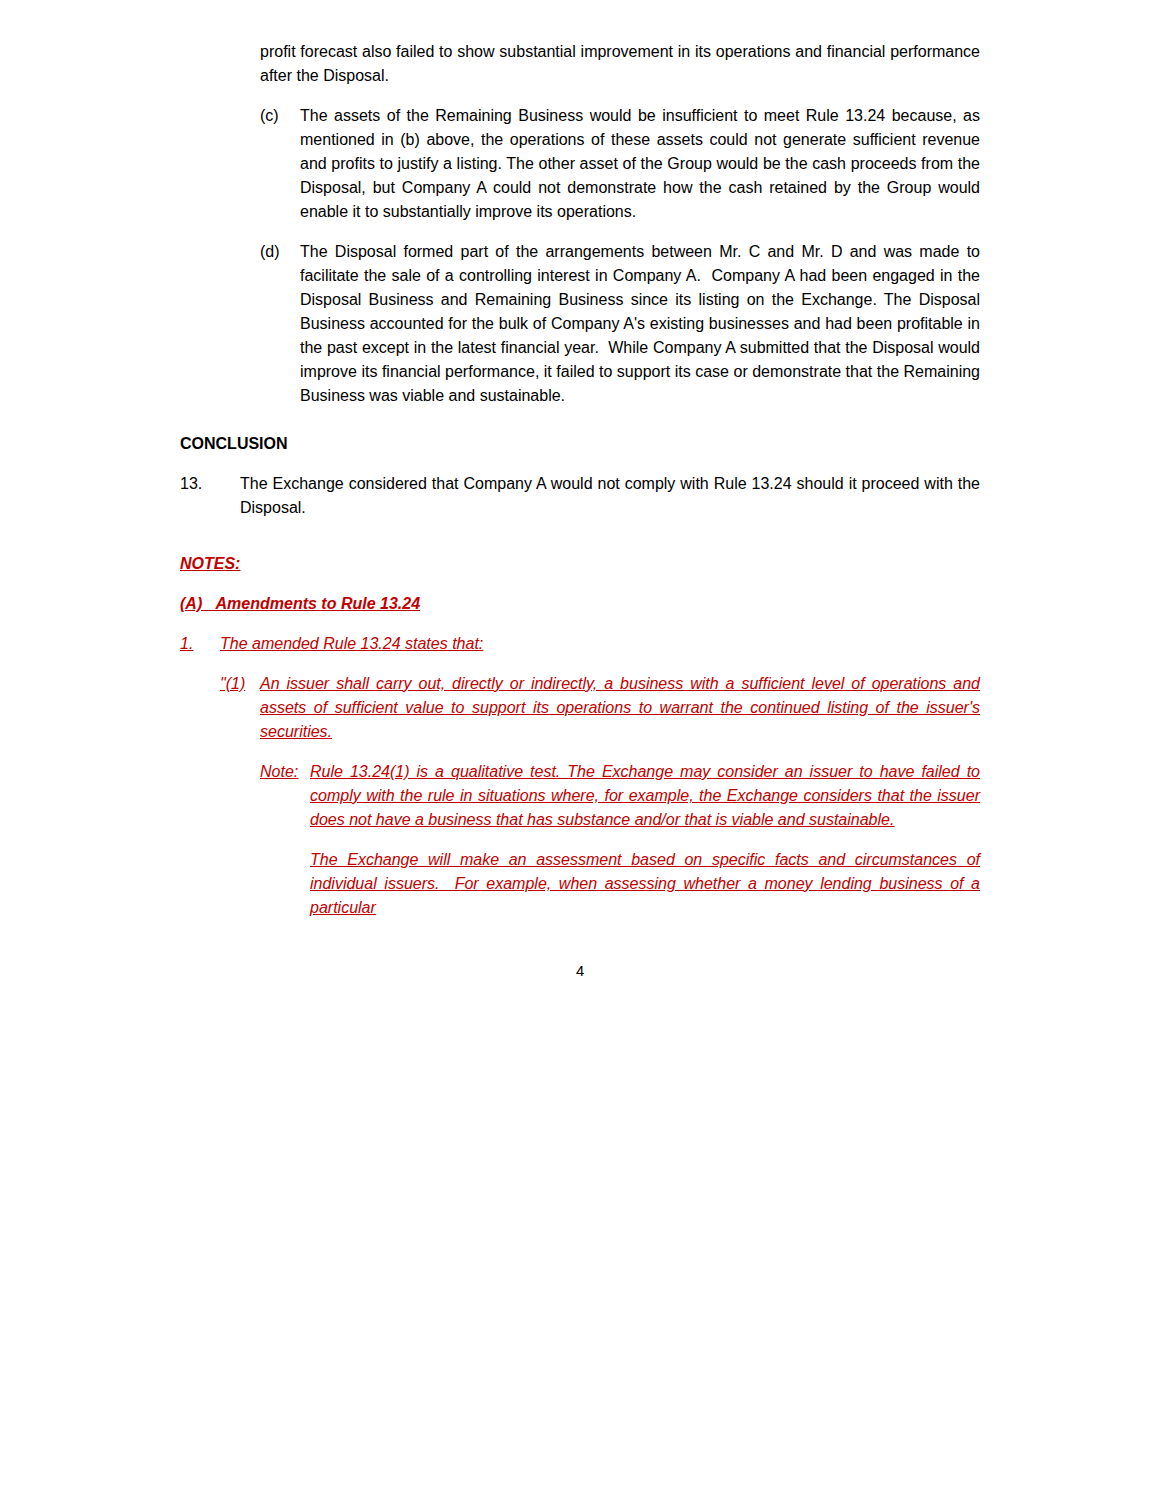profit forecast also failed to show substantial improvement in its operations and financial performance after the Disposal.
(c)
The assets of the Remaining Business would be insufficient to meet Rule 13.24 because, as mentioned in (b) above, the operations of these assets could not generate sufficient revenue and profits to justify a listing. The other asset of the Group would be the cash proceeds from the Disposal, but Company A could not demonstrate how the cash retained by the Group would enable it to substantially improve its operations.
(d)
The Disposal formed part of the arrangements between Mr. C and Mr. D and was made to facilitate the sale of a controlling interest in Company A. Company A had been engaged in the Disposal Business and Remaining Business since its listing on the Exchange. The Disposal Business accounted for the bulk of Company A's existing businesses and had been profitable in the past except in the latest financial year. While Company A submitted that the Disposal would improve its financial performance, it failed to support its case or demonstrate that the Remaining Business was viable and sustainable.
CONCLUSION
13.
The Exchange considered that Company A would not comply with Rule 13.24 should it proceed with the Disposal.
NOTES:
(A) Amendments to Rule 13.24
1.
The amended Rule 13.24 states that:
"(1)
An issuer shall carry out, directly or indirectly, a business with a sufficient level of operations and assets of sufficient value to support its operations to warrant the continued listing of the issuer's securities.
Note:
Rule 13.24(1) is a qualitative test. The Exchange may consider an issuer to have failed to comply with the rule in situations where, for example, the Exchange considers that the issuer does not have a business that has substance and/or that is viable and sustainable.
The Exchange will make an assessment based on specific facts and circumstances of individual issuers. For example, when assessing whether a money lending business of a particular
4